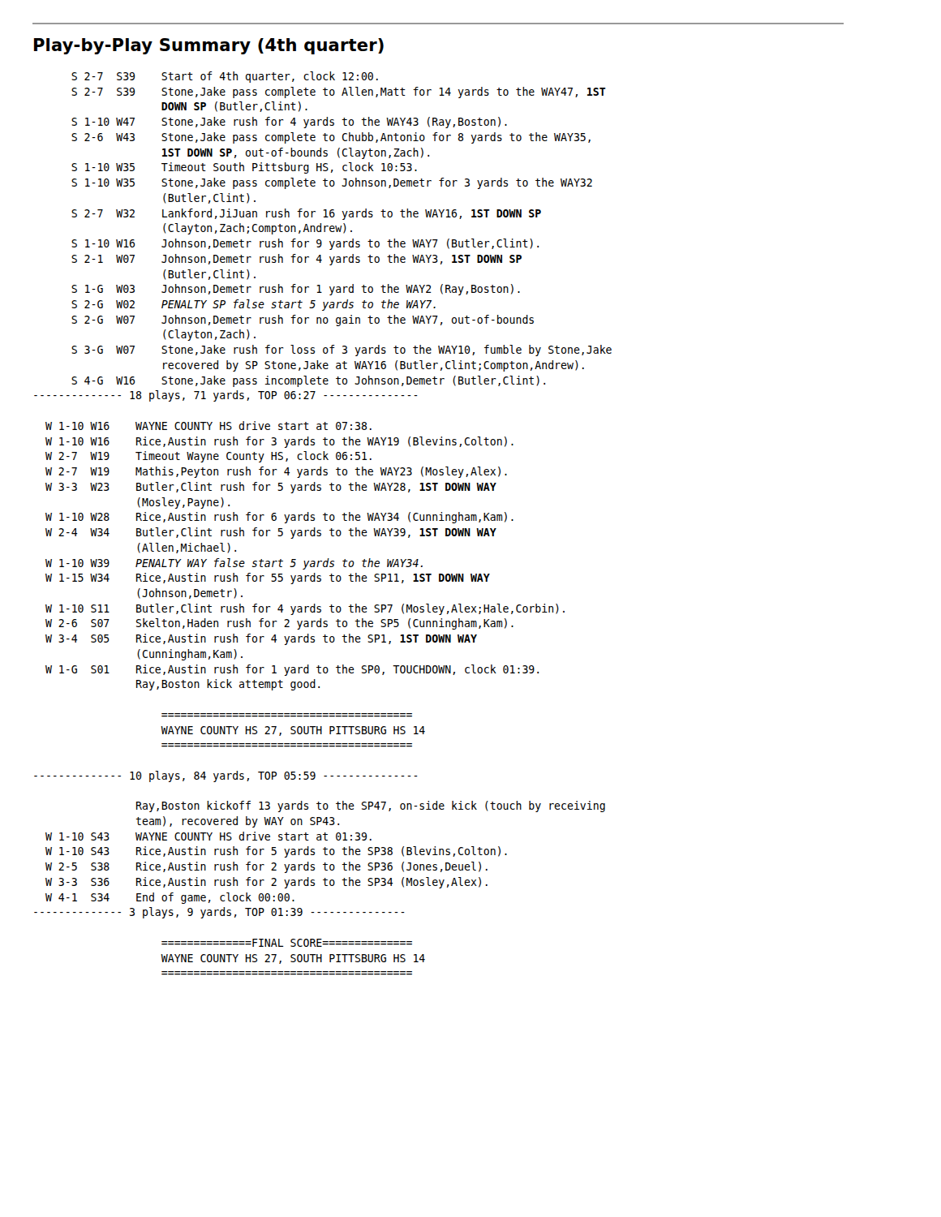Play-by-Play Summary (4th quarter)
      S 2-7  S39    Start of 4th quarter, clock 12:00.
      S 2-7  S39    Stone,Jake pass complete to Allen,Matt for 14 yards to the WAY47, 1ST
                    DOWN SP (Butler,Clint).
      S 1-10 W47    Stone,Jake rush for 4 yards to the WAY43 (Ray,Boston).
      S 2-6  W43    Stone,Jake pass complete to Chubb,Antonio for 8 yards to the WAY35,
                    1ST DOWN SP, out-of-bounds (Clayton,Zach).
      S 1-10 W35    Timeout South Pittsburg HS, clock 10:53.
      S 1-10 W35    Stone,Jake pass complete to Johnson,Demetr for 3 yards to the WAY32
                    (Butler,Clint).
      S 2-7  W32    Lankford,JiJuan rush for 16 yards to the WAY16, 1ST DOWN SP
                    (Clayton,Zach;Compton,Andrew).
      S 1-10 W16    Johnson,Demetr rush for 9 yards to the WAY7 (Butler,Clint).
      S 2-1  W07    Johnson,Demetr rush for 4 yards to the WAY3, 1ST DOWN SP
                    (Butler,Clint).
      S 1-G  W03    Johnson,Demetr rush for 1 yard to the WAY2 (Ray,Boston).
      S 2-G  W02    PENALTY SP false start 5 yards to the WAY7.
      S 2-G  W07    Johnson,Demetr rush for no gain to the WAY7, out-of-bounds
                    (Clayton,Zach).
      S 3-G  W07    Stone,Jake rush for loss of 3 yards to the WAY10, fumble by Stone,Jake
                    recovered by SP Stone,Jake at WAY16 (Butler,Clint;Compton,Andrew).
      S 4-G  W16    Stone,Jake pass incomplete to Johnson,Demetr (Butler,Clint).
-------------- 18 plays, 71 yards, TOP 06:27 ---------------

  W 1-10 W16    WAYNE COUNTY HS drive start at 07:38.
  W 1-10 W16    Rice,Austin rush for 3 yards to the WAY19 (Blevins,Colton).
  W 2-7  W19    Timeout Wayne County HS, clock 06:51.
  W 2-7  W19    Mathis,Peyton rush for 4 yards to the WAY23 (Mosley,Alex).
  W 3-3  W23    Butler,Clint rush for 5 yards to the WAY28, 1ST DOWN WAY
                (Mosley,Payne).
  W 1-10 W28    Rice,Austin rush for 6 yards to the WAY34 (Cunningham,Kam).
  W 2-4  W34    Butler,Clint rush for 5 yards to the WAY39, 1ST DOWN WAY
                (Allen,Michael).
  W 1-10 W39    PENALTY WAY false start 5 yards to the WAY34.
  W 1-15 W34    Rice,Austin rush for 55 yards to the SP11, 1ST DOWN WAY
                (Johnson,Demetr).
  W 1-10 S11    Butler,Clint rush for 4 yards to the SP7 (Mosley,Alex;Hale,Corbin).
  W 2-6  S07    Skelton,Haden rush for 2 yards to the SP5 (Cunningham,Kam).
  W 3-4  S05    Rice,Austin rush for 4 yards to the SP1, 1ST DOWN WAY
                (Cunningham,Kam).
  W 1-G  S01    Rice,Austin rush for 1 yard to the SP0, TOUCHDOWN, clock 01:39.
                Ray,Boston kick attempt good.

                    =======================================
                    WAYNE COUNTY HS 27, SOUTH PITTSBURG HS 14
                    =======================================

-------------- 10 plays, 84 yards, TOP 05:59 ---------------

                Ray,Boston kickoff 13 yards to the SP47, on-side kick (touch by receiving
                team), recovered by WAY on SP43.
  W 1-10 S43    WAYNE COUNTY HS drive start at 01:39.
  W 1-10 S43    Rice,Austin rush for 5 yards to the SP38 (Blevins,Colton).
  W 2-5  S38    Rice,Austin rush for 2 yards to the SP36 (Jones,Deuel).
  W 3-3  S36    Rice,Austin rush for 2 yards to the SP34 (Mosley,Alex).
  W 4-1  S34    End of game, clock 00:00.
-------------- 3 plays, 9 yards, TOP 01:39 ---------------

                    ==============FINAL SCORE==============
                    WAYNE COUNTY HS 27, SOUTH PITTSBURG HS 14
                    =======================================